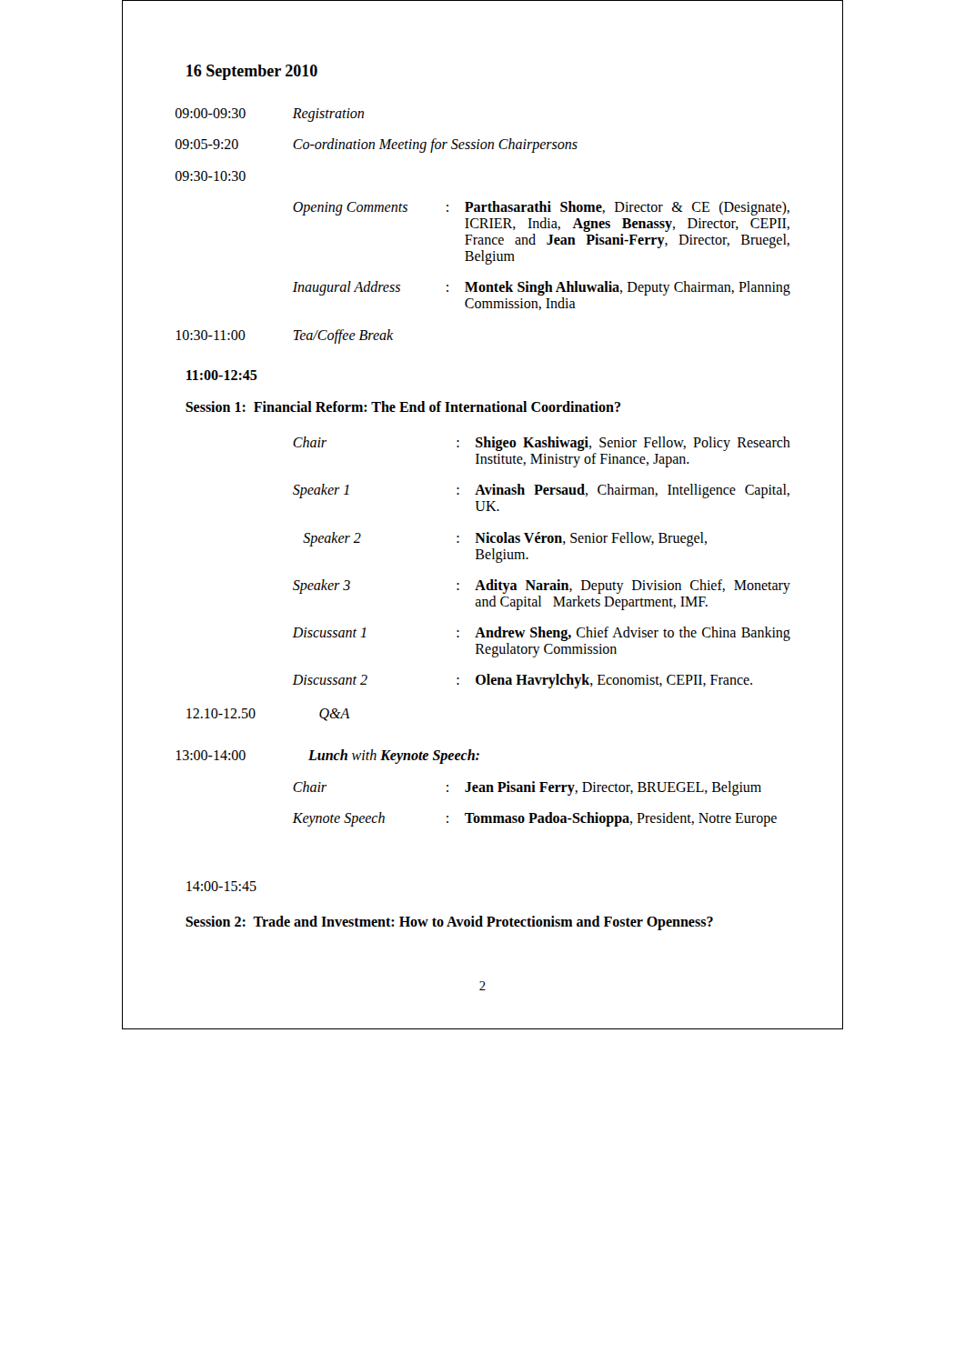16 September 2010
| 09:00-09:30 | Registration |
| 09:05-9:20 | Co-ordination Meeting for Session Chairpersons |
| 09:30-10:30 | |
| | Opening Comments | : | Parthasarathi Shome , Director & CE (Designate), ICRIER, India, Agnes Benassy , Director, CEPII, France and Jean Pisani-Ferry , Director, Bruegel, Belgium |
| | Inaugural Address | : | Montek Singh Ahluwalia , Deputy Chairman, Planning Commission, India |
| 10:30-11:00 | Tea/Coffee Break |
11:00-12:45
Session 1: Financial Reform: The End of International Coordination?
| | Chair | : | Shigeo Kashiwagi , Senior Fellow, Policy Research Institute, Ministry of Finance, Japan. |
| | Speaker 1 | : | Avinash Persaud , Chairman, Intelligence Capital, UK. |
| | Speaker 2 | : | Nicolas Véron , Senior Fellow, Bruegel, Belgium. |
| | Speaker 3 | : | Aditya Narain , Deputy Division Chief, Monetary and Capital Markets Department, IMF. |
| | Discussant 1 | : | Andrew Sheng, Chief Adviser to the China Banking Regulatory Commission |
| | Discussant 2 | : | Olena Havrylchyk , Economist, CEPII, France. |
12.10-12.50 Q&A
| 13:00-14:00 | Lunch with Keynote Speech: |
| | Chair | : | Jean Pisani Ferry , Director, BRUEGEL, Belgium |
| | Keynote Speech | : | Tommaso Padoa-Schioppa , President, Notre Europe |
14:00-15:45
Session 2: Trade and Investment: How to Avoid Protectionism and Foster Openness?
2